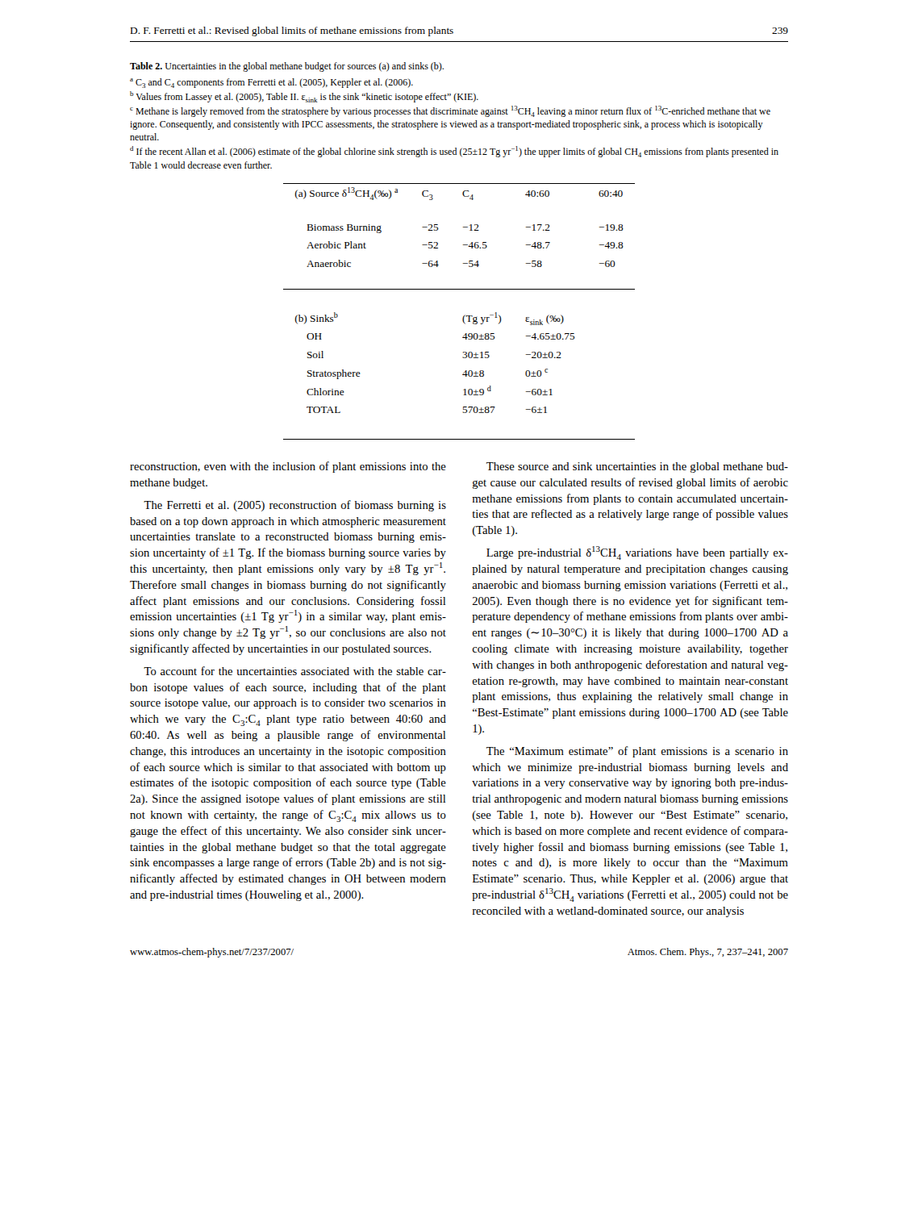D. F. Ferretti et al.: Revised global limits of methane emissions from plants 239
Table 2. Uncertainties in the global methane budget for sources (a) and sinks (b).
a C3 and C4 components from Ferretti et al. (2005), Keppler et al. (2006).
b Values from Lassey et al. (2005), Table II. εsink is the sink “kinetic isotope effect” (KIE).
c Methane is largely removed from the stratosphere by various processes that discriminate against 13CH4 leaving a minor return flux of 13C-enriched methane that we ignore. Consequently, and consistently with IPCC assessments, the stratosphere is viewed as a transport-mediated tropospheric sink, a process which is isotopically neutral.
d If the recent Allan et al. (2006) estimate of the global chlorine sink strength is used (25±12 Tg yr−1) the upper limits of global CH4 emissions from plants presented in Table 1 would decrease even further.
| (a) Source δ 13 CH 4 (‰) a | C 3 | C 4 | 40:60 | 60:40 |
| Biomass Burning | −25 | −12 | −17.2 | −19.8 |
| Aerobic Plant | −52 | −46.5 | −48.7 | −49.8 |
| Anaerobic | −64 | −54 | −58 | −60 |
| (b) Sinks b | | (Tg yr −1 ) | ε sink (‰) | |
| OH | | 490±85 | −4.65±0.75 | |
| Soil | | 30±15 | −20±0.2 | |
| Stratosphere | | 40±8 | 0±0 c | |
| Chlorine | | 10±9 d | −60±1 | |
| TOTAL | | 570±87 | −6±1 | |
reconstruction, even with the inclusion of plant emissions into the methane budget.
The Ferretti et al. (2005) reconstruction of biomass burning is based on a top down approach in which atmospheric measurement uncertainties translate to a reconstructed biomass burning emission uncertainty of ±1 Tg. If the biomass burning source varies by this uncertainty, then plant emissions only vary by ±8 Tg yr−1. Therefore small changes in biomass burning do not significantly affect plant emissions and our conclusions. Considering fossil emission uncertainties (±1 Tg yr−1) in a similar way, plant emissions only change by ±2 Tg yr−1, so our conclusions are also not significantly affected by uncertainties in our postulated sources.
To account for the uncertainties associated with the stable carbon isotope values of each source, including that of the plant source isotope value, our approach is to consider two scenarios in which we vary the C3:C4 plant type ratio between 40:60 and 60:40. As well as being a plausible range of environmental change, this introduces an uncertainty in the isotopic composition of each source which is similar to that associated with bottom up estimates of the isotopic composition of each source type (Table 2a). Since the assigned isotope values of plant emissions are still not known with certainty, the range of C3:C4 mix allows us to gauge the effect of this uncertainty. We also consider sink uncertainties in the global methane budget so that the total aggregate sink encompasses a large range of errors (Table 2b) and is not significantly affected by estimated changes in OH between modern and pre-industrial times (Houweling et al., 2000).
These source and sink uncertainties in the global methane budget cause our calculated results of revised global limits of aerobic methane emissions from plants to contain accumulated uncertainties that are reflected as a relatively large range of possible values (Table 1).
Large pre-industrial δ13CH4 variations have been partially explained by natural temperature and precipitation changes causing anaerobic and biomass burning emission variations (Ferretti et al., 2005). Even though there is no evidence yet for significant temperature dependency of methane emissions from plants over ambient ranges (∼10–30°C) it is likely that during 1000–1700 AD a cooling climate with increasing moisture availability, together with changes in both anthropogenic deforestation and natural vegetation re-growth, may have combined to maintain near-constant plant emissions, thus explaining the relatively small change in “Best-Estimate” plant emissions during 1000–1700 AD (see Table 1).
The “Maximum estimate” of plant emissions is a scenario in which we minimize pre-industrial biomass burning levels and variations in a very conservative way by ignoring both pre-industrial anthropogenic and modern natural biomass burning emissions (see Table 1, note b). However our “Best Estimate” scenario, which is based on more complete and recent evidence of comparatively higher fossil and biomass burning emissions (see Table 1, notes c and d), is more likely to occur than the “Maximum Estimate” scenario. Thus, while Keppler et al. (2006) argue that pre-industrial δ13CH4 variations (Ferretti et al., 2005) could not be reconciled with a wetland-dominated source, our analysis
www.atmos-chem-phys.net/7/237/2007/ Atmos. Chem. Phys., 7, 237–241, 2007